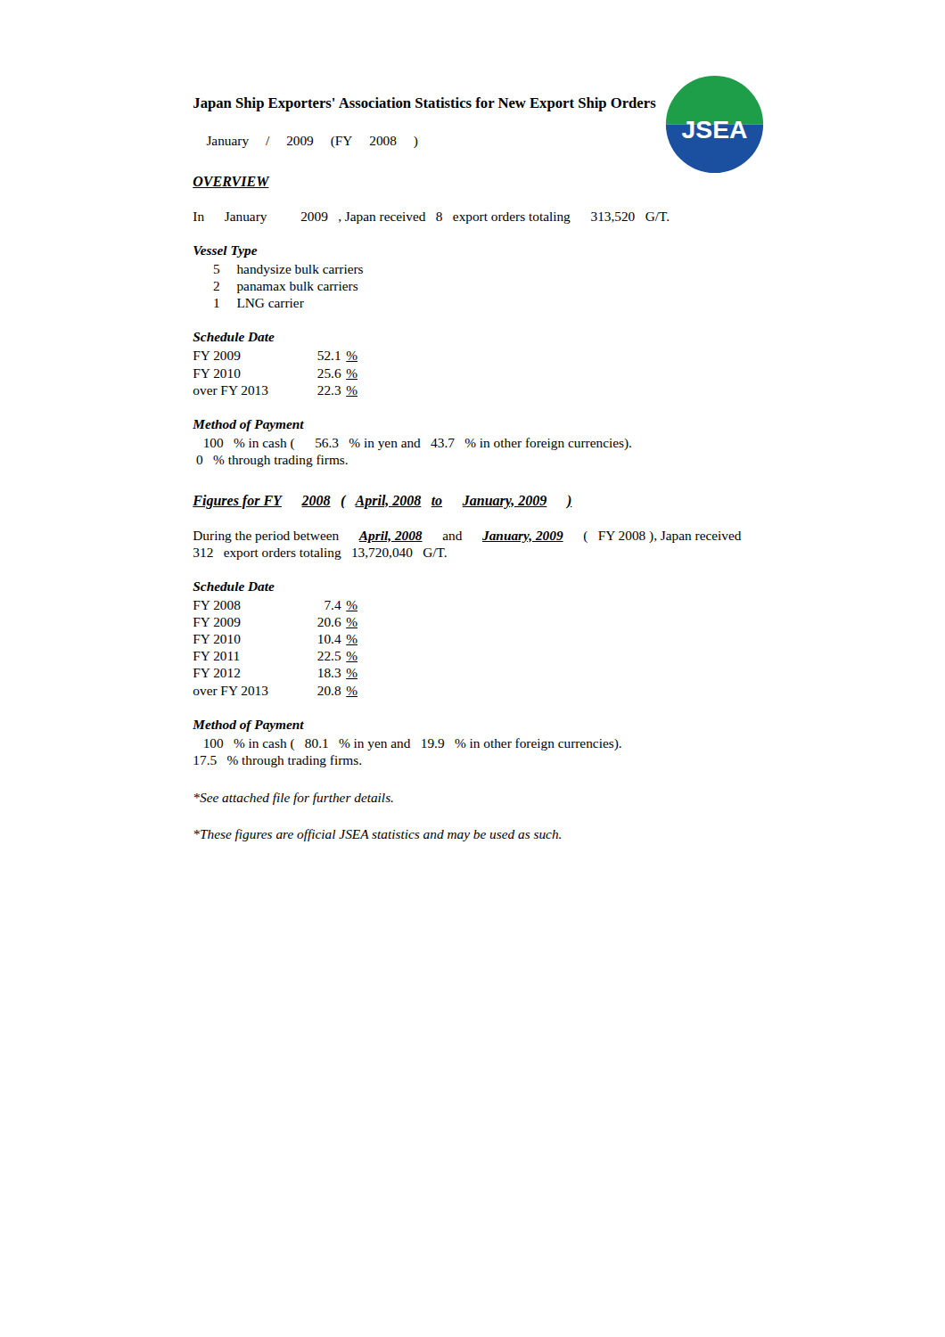JSEA
Japan Ship Exporters' Association Statistics for New Export Ship Orders
January / 2009 (FY 2008 )
OVERVIEW
In January 2009 , Japan received 8 export orders totaling 313,520 G/T.
Vessel Type
5handysize bulk carriers
2panamax bulk carriers
1 LNG carrier
Schedule Date
| FY 2009 | 52.1 | % |
| FY 2010 | 25.6 | % |
| over FY 2013 | 22.3 | % |
Method of Payment
100 % in cash ( 56.3 % in yen and 43.7 % in other foreign currencies).
0 % through trading firms.
Figures for FY 2008 ( April, 2008 to January, 2009 )
During the period between April, 2008 and January, 2009 ( FY 2008 ), Japan received 312 export orders totaling 13,720,040 G/T.
Schedule Date
| FY 2008 | 7.4 | % |
| FY 2009 | 20.6 | % |
| FY 2010 | 10.4 | % |
| FY 2011 | 22.5 | % |
| FY 2012 | 18.3 | % |
| over FY 2013 | 20.8 | % |
Method of Payment
100 % in cash ( 80.1 % in yen and 19.9 % in other foreign currencies).
17.5 % through trading firms.
*See attached file for further details.
*These figures are official JSEA statistics and may be used as such.